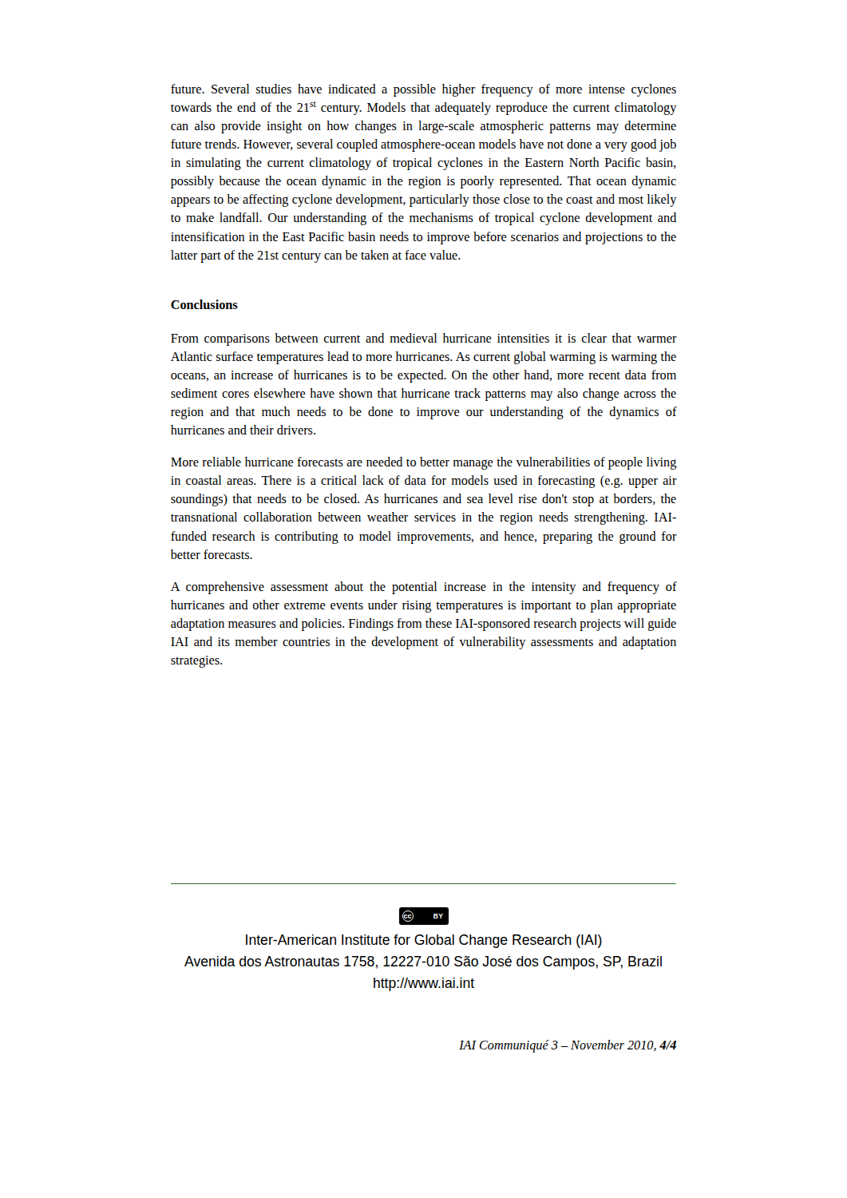future. Several studies have indicated a possible higher frequency of more intense cyclones towards the end of the 21st century. Models that adequately reproduce the current climatology can also provide insight on how changes in large-scale atmospheric patterns may determine future trends. However, several coupled atmosphere-ocean models have not done a very good job in simulating the current climatology of tropical cyclones in the Eastern North Pacific basin, possibly because the ocean dynamic in the region is poorly represented. That ocean dynamic appears to be affecting cyclone development, particularly those close to the coast and most likely to make landfall. Our understanding of the mechanisms of tropical cyclone development and intensification in the East Pacific basin needs to improve before scenarios and projections to the latter part of the 21st century can be taken at face value.
Conclusions
From comparisons between current and medieval hurricane intensities it is clear that warmer Atlantic surface temperatures lead to more hurricanes. As current global warming is warming the oceans, an increase of hurricanes is to be expected. On the other hand, more recent data from sediment cores elsewhere have shown that hurricane track patterns may also change across the region and that much needs to be done to improve our understanding of the dynamics of hurricanes and their drivers.
More reliable hurricane forecasts are needed to better manage the vulnerabilities of people living in coastal areas. There is a critical lack of data for models used in forecasting (e.g. upper air soundings) that needs to be closed. As hurricanes and sea level rise don't stop at borders, the transnational collaboration between weather services in the region needs strengthening. IAI-funded research is contributing to model improvements, and hence, preparing the ground for better forecasts.
A comprehensive assessment about the potential increase in the intensity and frequency of hurricanes and other extreme events under rising temperatures is important to plan appropriate adaptation measures and policies. Findings from these IAI-sponsored research projects will guide IAI and its member countries in the development of vulnerability assessments and adaptation strategies.
Inter-American Institute for Global Change Research (IAI)
Avenida dos Astronautas 1758, 12227-010 São José dos Campos, SP, Brazil
http://www.iai.int
IAI Communiqué 3 – November 2010, 4/4